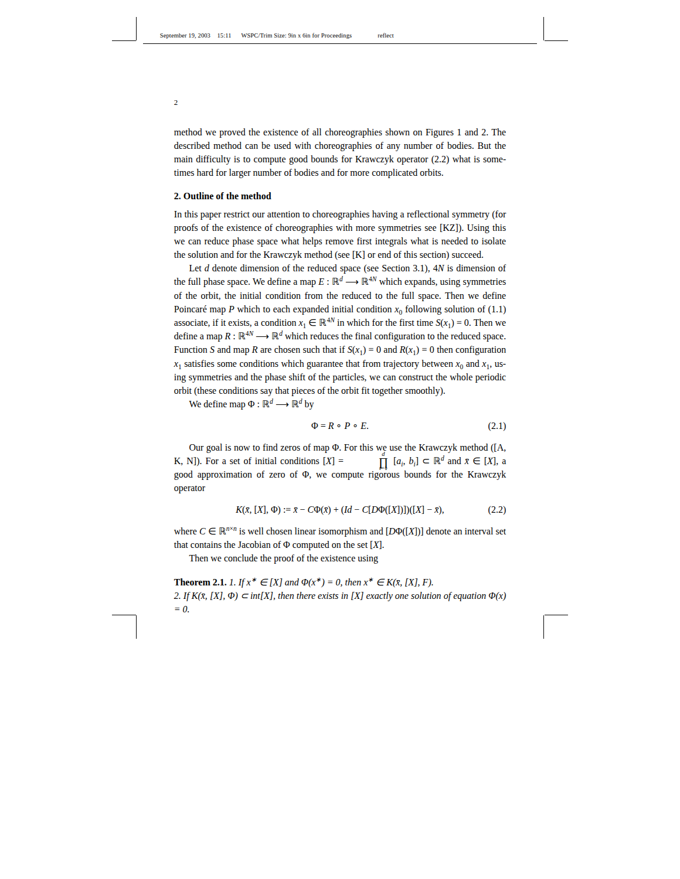September 19, 2003 15:11 WSPC/Trim Size: 9in x 6in for Proceedings reflect
2
method we proved the existence of all choreographies shown on Figures 1 and 2. The described method can be used with choreographies of any number of bodies. But the main difficulty is to compute good bounds for Krawczyk operator (2.2) what is sometimes hard for larger number of bodies and for more complicated orbits.
2. Outline of the method
In this paper restrict our attention to choreographies having a reflectional symmetry (for proofs of the existence of choreographies with more symmetries see [KZ]). Using this we can reduce phase space what helps remove first integrals what is needed to isolate the solution and for the Krawczyk method (see [K] or end of this section) succeed.
Let d denote dimension of the reduced space (see Section 3.1), 4N is dimension of the full phase space. We define a map E : ℝd ⟶ ℝ4N which expands, using symmetries of the orbit, the initial condition from the reduced to the full space. Then we define Poincaré map P which to each expanded initial condition x0 following solution of (1.1) associate, if it exists, a condition x1 ∈ ℝ4N in which for the first time S(x1) = 0. Then we define a map R : ℝ4N ⟶ ℝd which reduces the final configuration to the reduced space. Function S and map R are chosen such that if S(x1) = 0 and R(x1) = 0 then configuration x1 satisfies some conditions which guarantee that from trajectory between x0 and x1, using symmetries and the phase shift of the particles, we can construct the whole periodic orbit (these conditions say that pieces of the orbit fit together smoothly).
We define map Φ : ℝd ⟶ ℝd by
Φ = R ∘ P ∘ E. (2.1)
Our goal is now to find zeros of map Φ. For this we use the Krawczyk method ([A, K, N]). For a set of initial conditions [X] = ∏di=1[ai, bi] ⊂ ℝd and x̄ ∈ [X], a good approximation of zero of Φ, we compute rigorous bounds for the Krawczyk operator
K(x̄, [X], Φ) := x̄ − CΦ(x̄) + (Id − C[DΦ([X])])([X] − x̄), (2.2)
where C ∈ ℝn×n is well chosen linear isomorphism and [DΦ([X])] denote an interval set that contains the Jacobian of Φ computed on the set [X].
Then we conclude the proof of the existence using
Theorem 2.1. 1. If x∗ ∈ [X] and Φ(x∗) = 0, then x∗ ∈ K(x̄, [X], F).
2. If K(x̄, [X], Φ) ⊂ int[X], then there exists in [X] exactly one solution of equation Φ(x) = 0.